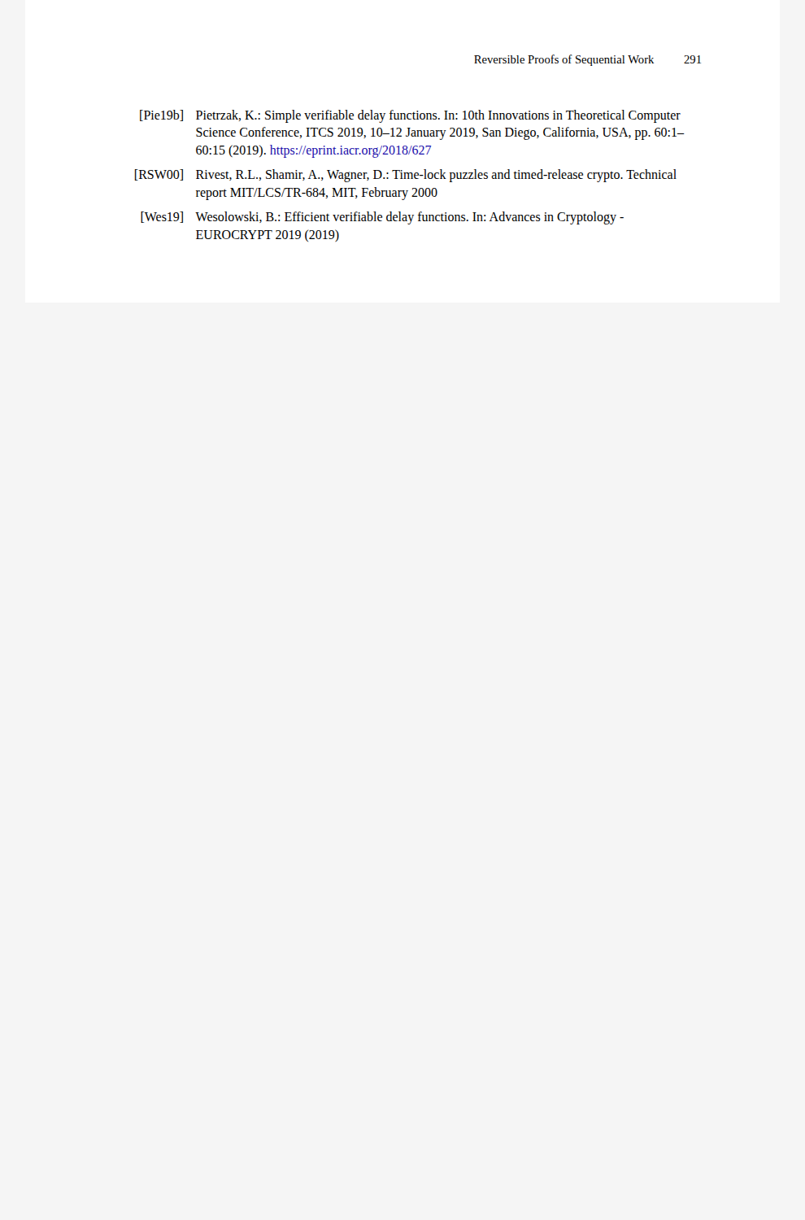Reversible Proofs of Sequential Work 291
[Pie19b] Pietrzak, K.: Simple verifiable delay functions. In: 10th Innovations in Theoretical Computer Science Conference, ITCS 2019, 10–12 January 2019, San Diego, California, USA, pp. 60:1–60:15 (2019). https://eprint.iacr.org/2018/627
[RSW00] Rivest, R.L., Shamir, A., Wagner, D.: Time-lock puzzles and timed-release crypto. Technical report MIT/LCS/TR-684, MIT, February 2000
[Wes19] Wesolowski, B.: Efficient verifiable delay functions. In: Advances in Cryptology - EUROCRYPT 2019 (2019)